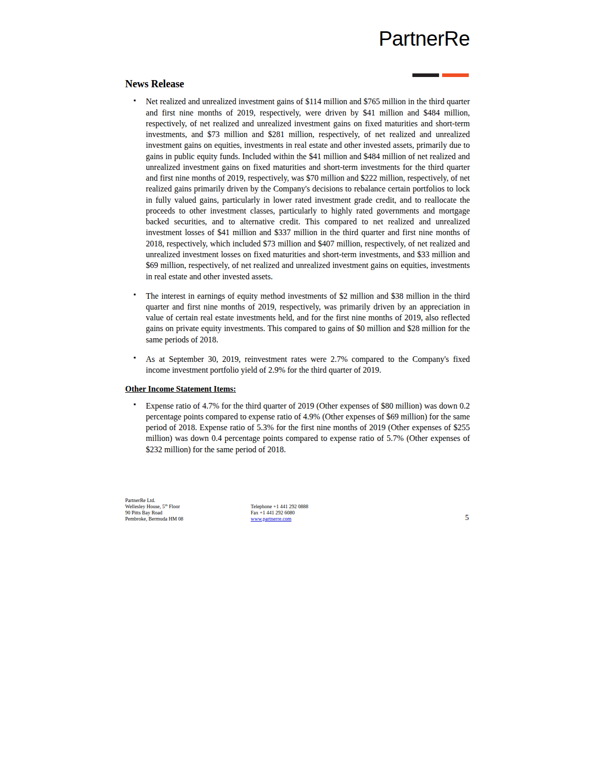PartnerRe
News Release
Net realized and unrealized investment gains of $114 million and $765 million in the third quarter and first nine months of 2019, respectively, were driven by $41 million and $484 million, respectively, of net realized and unrealized investment gains on fixed maturities and short-term investments, and $73 million and $281 million, respectively, of net realized and unrealized investment gains on equities, investments in real estate and other invested assets, primarily due to gains in public equity funds. Included within the $41 million and $484 million of net realized and unrealized investment gains on fixed maturities and short-term investments for the third quarter and first nine months of 2019, respectively, was $70 million and $222 million, respectively, of net realized gains primarily driven by the Company's decisions to rebalance certain portfolios to lock in fully valued gains, particularly in lower rated investment grade credit, and to reallocate the proceeds to other investment classes, particularly to highly rated governments and mortgage backed securities, and to alternative credit. This compared to net realized and unrealized investment losses of $41 million and $337 million in the third quarter and first nine months of 2018, respectively, which included $73 million and $407 million, respectively, of net realized and unrealized investment losses on fixed maturities and short-term investments, and $33 million and $69 million, respectively, of net realized and unrealized investment gains on equities, investments in real estate and other invested assets.
The interest in earnings of equity method investments of $2 million and $38 million in the third quarter and first nine months of 2019, respectively, was primarily driven by an appreciation in value of certain real estate investments held, and for the first nine months of 2019, also reflected gains on private equity investments. This compared to gains of $0 million and $28 million for the same periods of 2018.
As at September 30, 2019, reinvestment rates were 2.7% compared to the Company's fixed income investment portfolio yield of 2.9% for the third quarter of 2019.
Other Income Statement Items:
Expense ratio of 4.7% for the third quarter of 2019 (Other expenses of $80 million) was down 0.2 percentage points compared to expense ratio of 4.9% (Other expenses of $69 million) for the same period of 2018. Expense ratio of 5.3% for the first nine months of 2019 (Other expenses of $255 million) was down 0.4 percentage points compared to expense ratio of 5.7% (Other expenses of $232 million) for the same period of 2018.
PartnerRe Ltd.
Wellesley House, 5th Floor
90 Pitts Bay Road
Pembroke, Bermuda HM 08
Telephone +1 441 292 0888
Fax +1 441 292 6080
www.partnerre.com
5